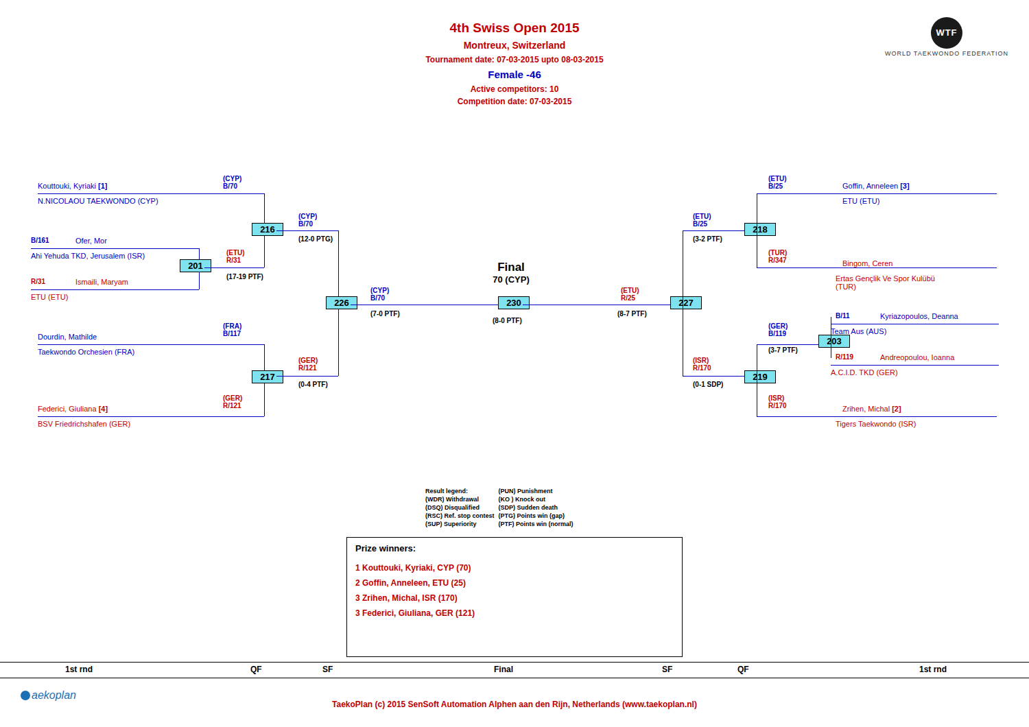4th Swiss Open 2015
Montreux, Switzerland
Tournament date: 07-03-2015 upto 08-03-2015
Female -46
Active competitors: 10
Competition date: 07-03-2015
WTF
WORLD TAEKWONDO FEDERATION
Kouttouki, Kyriaki [1]
N.NICOLAOU TAEKWONDO (CYP)
B/161
Ofer, Mor
Ahi Yehuda TKD, Jerusalem (ISR)
R/31
Ismaili, Maryam
ETU (ETU)
201
(ETU)
R/31
(17-19 PTF)
216
(CYP)
B/70
(CYP)
B/70
(12-0 PTG)
Dourdin, Mathilde
Taekwondo Orchesien (FRA)
(FRA)
B/117
Federici, Giuliana [4]
BSV Friedrichshafen (GER)
(GER)
R/121
217
(GER)
R/121
(0-4 PTF)
226
(CYP)
B/70
(7-0 PTF)
Final
70 (CYP)
230
(8-0 PTF)
(ETU)
R/25
(8-7 PTF)
227
(ETU)
B/25
(3-2 PTF)
218
Goffin, Anneleen [3]
ETU (ETU)
(ETU)
B/25
Bingom, Ceren
Ertas Gençlik Ve Spor Kulübü
(TUR)
(TUR)
R/347
(ISR)
R/170
(0-1 SDP)
219
(GER)
B/119
(3-7 PTF)
203
B/11
Kyriazopoulos, Deanna
Team Aus (AUS)
R/119
Andreopoulou, Ioanna
A.C.I.D. TKD (GER)
Zrihen, Michal [2]
Tigers Taekwondo (ISR)
(ISR)
R/170
| Result legend: | (PUN) Punishment |
| (WDR) Withdrawal | (KO ) Knock out |
| (DSQ) Disqualified | (SDP) Sudden death |
| (RSC) Ref. stop contest | (PTG) Points win (gap) |
| (SUP) Superiority | (PTF) Points win (normal) |
Prize winners:
1 Kouttouki, Kyriaki, CYP (70)
2 Goffin, Anneleen, ETU (25)
3 Zrihen, Michal, ISR (170)
3 Federici, Giuliana, GER (121)
1st rnd QF SF Final SF QF 1st rnd
aekoplan
TaekoPlan (c) 2015 SenSoft Automation Alphen aan den Rijn, Netherlands (www.taekoplan.nl)